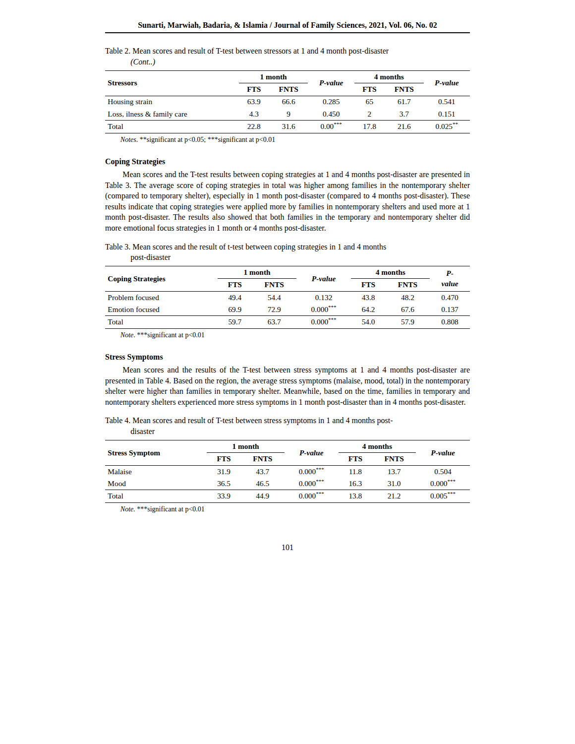Sunarti, Marwiah, Badaria, & Islamia / Journal of Family Sciences, 2021, Vol. 06, No. 02
Table 2. Mean scores and result of T-test between stressors at 1 and 4 month post-disaster (Cont..)
| Stressors | 1 month | P-value | 4 months | P-value |
| --- | --- | --- | --- | --- |
| FTS | FNTS | FTS | FNTS |
| Housing strain | 63.9 | 66.6 | 0.285 | 65 | 61.7 | 0.541 |
| Loss, ilness & family care | 4.3 | 9 | 0.450 | 2 | 3.7 | 0.151 |
| Total | 22.8 | 31.6 | 0.00 *** | 17.8 | 21.6 | 0.025 ** |
Notes. **significant at p<0.05; ***significant at p<0.01
Coping Strategies
Mean scores and the T-test results between coping strategies at 1 and 4 months post-disaster are presented in Table 3. The average score of coping strategies in total was higher among families in the nontemporary shelter (compared to temporary shelter), especially in 1 month post-disaster (compared to 4 months post-disaster). These results indicate that coping strategies were applied more by families in nontemporary shelters and used more at 1 month post-disaster. The results also showed that both families in the temporary and nontemporary shelter did more emotional focus strategies in 1 month or 4 months post-disaster.
Table 3. Mean scores and the result of t-test between coping strategies in 1 and 4 months post-disaster
| Coping Strategies | 1 month | P-value | 4 months | P- value |
| --- | --- | --- | --- | --- |
| FTS | FNTS | FTS | FNTS |
| Problem focused | 49.4 | 54.4 | 0.132 | 43.8 | 48.2 | 0.470 |
| Emotion focused | 69.9 | 72.9 | 0.000 *** | 64.2 | 67.6 | 0.137 |
| Total | 59.7 | 63.7 | 0.000 *** | 54.0 | 57.9 | 0.808 |
Note. ***significant at p<0.01
Stress Symptoms
Mean scores and the results of the T-test between stress symptoms at 1 and 4 months post-disaster are presented in Table 4. Based on the region, the average stress symptoms (malaise, mood, total) in the nontemporary shelter were higher than families in temporary shelter. Meanwhile, based on the time, families in temporary and nontemporary shelters experienced more stress symptoms in 1 month post-disaster than in 4 months post-disaster.
Table 4. Mean scores and result of T-test between stress symptoms in 1 and 4 months post- disaster
| Stress Symptom | 1 month | P-value | 4 months | P-value |
| --- | --- | --- | --- | --- |
| FTS | FNTS | FTS | FNTS |
| Malaise | 31.9 | 43.7 | 0.000 *** | 11.8 | 13.7 | 0.504 |
| Mood | 36.5 | 46.5 | 0.000 *** | 16.3 | 31.0 | 0.000 *** |
| Total | 33.9 | 44.9 | 0.000 *** | 13.8 | 21.2 | 0.005 *** |
Note. ***significant at p<0.01
101